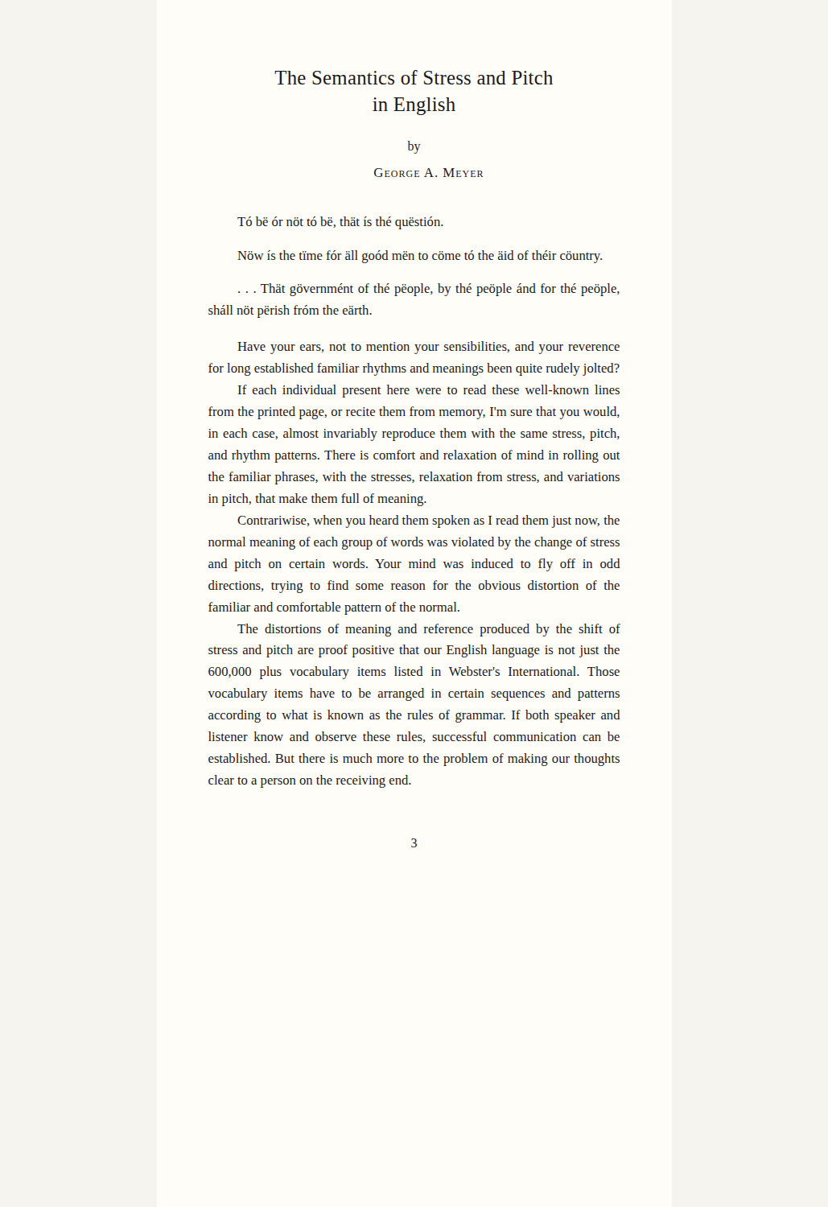The Semantics of Stress and Pitch
in English
by
George A. Meyer
Tó bë ór nöt tó bë, thät ís thé quëstión.
Nöw ís the tïme fór äll goód mën to cöme tó the äid of théir cöuntry.
. . . Thät gövernmént of thé pëople, by thé peöple ánd for thé peöple, sháll nöt përish fróm the eärth.
Have your ears, not to mention your sensibilities, and your reverence for long established familiar rhythms and meanings been quite rudely jolted?
If each individual present here were to read these well-known lines from the printed page, or recite them from memory, I'm sure that you would, in each case, almost invariably reproduce them with the same stress, pitch, and rhythm patterns. There is comfort and relaxation of mind in rolling out the familiar phrases, with the stresses, relaxation from stress, and variations in pitch, that make them full of meaning.
Contrariwise, when you heard them spoken as I read them just now, the normal meaning of each group of words was violated by the change of stress and pitch on certain words. Your mind was induced to fly off in odd directions, trying to find some reason for the obvious distortion of the familiar and comfortable pattern of the normal.
The distortions of meaning and reference produced by the shift of stress and pitch are proof positive that our English language is not just the 600,000 plus vocabulary items listed in Webster's International. Those vocabulary items have to be arranged in certain sequences and patterns according to what is known as the rules of grammar. If both speaker and listener know and observe these rules, successful communication can be established. But there is much more to the problem of making our thoughts clear to a person on the receiving end.
3